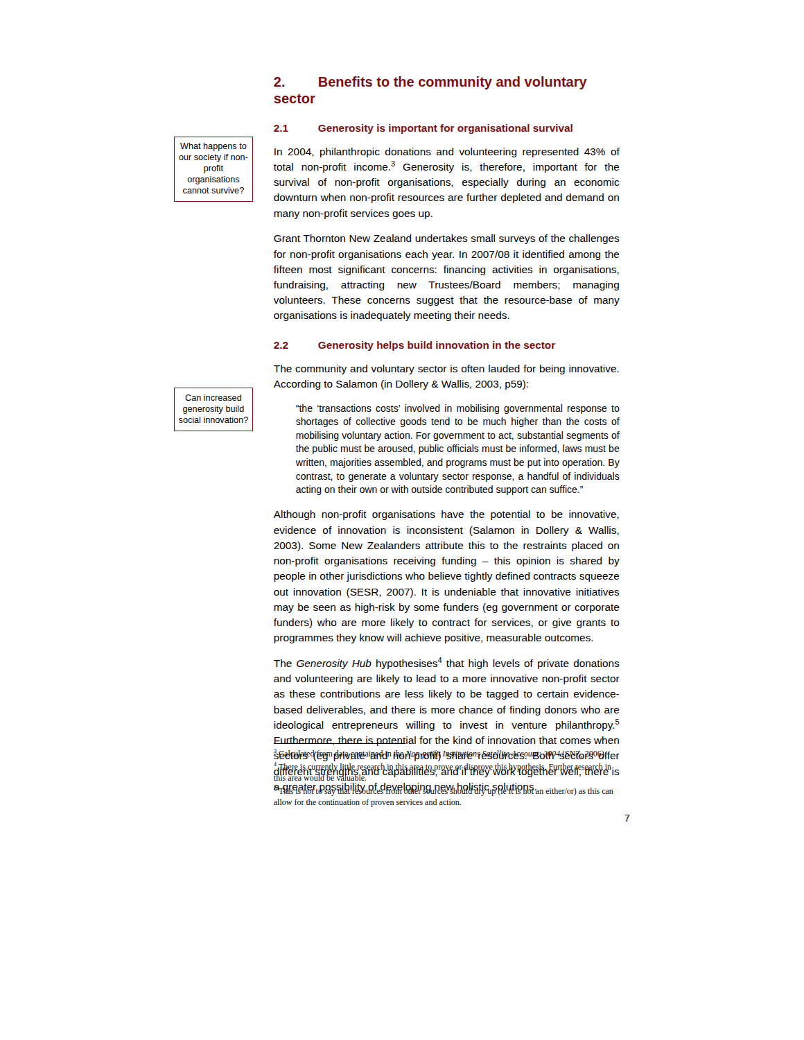What happens to our society if non-profit organisations cannot survive?
Can increased generosity build social innovation?
2. Benefits to the community and voluntary sector
2.1 Generosity is important for organisational survival
In 2004, philanthropic donations and volunteering represented 43% of total non-profit income.3 Generosity is, therefore, important for the survival of non-profit organisations, especially during an economic downturn when non-profit resources are further depleted and demand on many non-profit services goes up.
Grant Thornton New Zealand undertakes small surveys of the challenges for non-profit organisations each year. In 2007/08 it identified among the fifteen most significant concerns: financing activities in organisations, fundraising, attracting new Trustees/Board members; managing volunteers. These concerns suggest that the resource-base of many organisations is inadequately meeting their needs.
2.2 Generosity helps build innovation in the sector
The community and voluntary sector is often lauded for being innovative. According to Salamon (in Dollery & Wallis, 2003, p59):
“the ‘transactions costs’ involved in mobilising governmental response to shortages of collective goods tend to be much higher than the costs of mobilising voluntary action. For government to act, substantial segments of the public must be aroused, public officials must be informed, laws must be written, majorities assembled, and programs must be put into operation. By contrast, to generate a voluntary sector response, a handful of individuals acting on their own or with outside contributed support can suffice.”
Although non-profit organisations have the potential to be innovative, evidence of innovation is inconsistent (Salamon in Dollery & Wallis, 2003). Some New Zealanders attribute this to the restraints placed on non-profit organisations receiving funding – this opinion is shared by people in other jurisdictions who believe tightly defined contracts squeeze out innovation (SESR, 2007). It is undeniable that innovative initiatives may be seen as high-risk by some funders (eg government or corporate funders) who are more likely to contract for services, or give grants to programmes they know will achieve positive, measurable outcomes.
The Generosity Hub hypothesises4 that high levels of private donations and volunteering are likely to lead to a more innovative non-profit sector as these contributions are less likely to be tagged to certain evidence-based deliverables, and there is more chance of finding donors who are ideological entrepreneurs willing to invest in venture philanthropy.5 Furthermore, there is potential for the kind of innovation that comes when sectors (eg private and non-profit) share resources. Both sectors offer different strengths and capabilities, and if they work together well, there is a greater possibility of developing new holistic solutions.
3 Calculated from data contained in the Non-profit Institutions Satellite Account: 2004 (SNZ, 2006).
4 There is currently little research in this area to prove or disprove this hypothesis. Further research in this area would be valuable.
5 This is not to say that resources from other sources should dry up (ie it is not an either/or) as this can allow for the continuation of proven services and action.
7